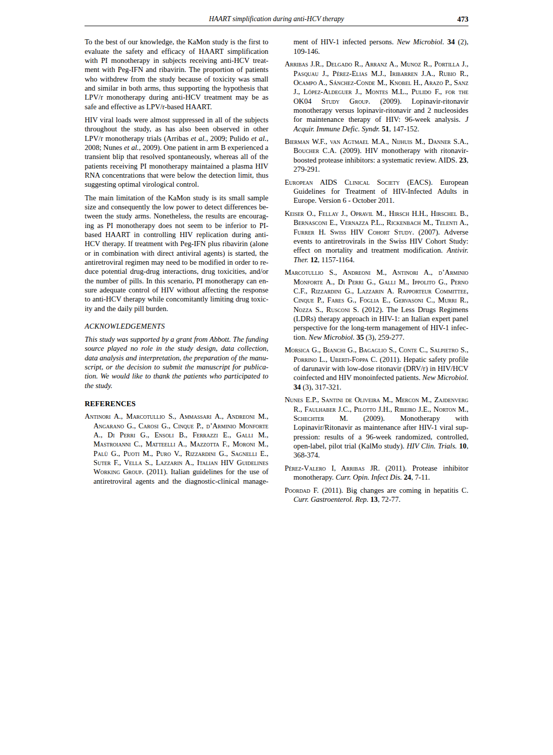HAART simplification during anti-HCV therapy 473
To the best of our knowledge, the KaMon study is the first to evaluate the safety and efficacy of HAART simplification with PI monotherapy in subjects receiving anti-HCV treatment with Peg-IFN and ribavirin. The proportion of patients who withdrew from the study because of toxicity was small and similar in both arms, thus supporting the hypothesis that LPV/r monotherapy during anti-HCV treatment may be as safe and effective as LPV/r-based HAART.
HIV viral loads were almost suppressed in all of the subjects throughout the study, as has also been observed in other LPV/r monotherapy trials (Arribas et al., 2009; Pulido et al., 2008; Nunes et al., 2009). One patient in arm B experienced a transient blip that resolved spontaneously, whereas all of the patients receiving PI monotherapy maintained a plasma HIV RNA concentrations that were below the detection limit, thus suggesting optimal virological control.
The main limitation of the KaMon study is its small sample size and consequently the low power to detect differences between the study arms. Nonetheless, the results are encouraging as PI monotherapy does not seem to be inferior to PI-based HAART in controlling HIV replication during anti-HCV therapy. If treatment with Peg-IFN plus ribavirin (alone or in combination with direct antiviral agents) is started, the antiretroviral regimen may need to be modified in order to reduce potential drug-drug interactions, drug toxicities, and/or the number of pills. In this scenario, PI monotherapy can ensure adequate control of HIV without affecting the response to anti-HCV therapy while concomitantly limiting drug toxicity and the daily pill burden.
Acknowledgements
This study was supported by a grant from Abbott. The funding source played no role in the study design, data collection, data analysis and interpretation, the preparation of the manuscript, or the decision to submit the manuscript for publication. We would like to thank the patients who participated to the study.
REFERENCES
Antinori A., Marcotullio S., Ammassari A., Andreoni M., Angarano G., Carosi G., Cinque P., d’Arminio Monforte A., Di Perri G., Ensoli B., Ferrazzi E., Galli M., Mastroianni C., Matteelli A., Mazzotta F., Moroni M., Palù G., Puoti M., Puro V., Rizzardini G., Sagnelli E., Suter F., Vella S., Lazzarin A., Italian HIV Guidelines Working Group. (2011). Italian guidelines for the use of antiretroviral agents and the diagnostic-clinical management of HIV-1 infected persons. New Microbiol. 34 (2), 109-146.
Arribas J.R., Delgado R., Arranz A., Munoz R., Portilla J., Pasquau J., Pérez-Elias M.J., Iribarren J.A., Rubio R., Ocampo A., Sánchez-Conde M., Knobel H., Arazo P., Sanz J., López-Aldeguer J., Montes M.L., Pulido F., for the OK04 Study Group. (2009). Lopinavir-ritonavir monotherapy versus lopinavir-ritonavir and 2 nucleosides for maintenance therapy of HIV: 96-week analysis. J Acquir. Immune Defic. Syndr. 51, 147-152.
Bierman W.F., van Agtmael M.A., Nijhuis M., Danner S.A., Boucher C.A. (2009). HIV monotherapy with ritonavir-boosted protease inhibitors: a systematic review. AIDS. 23, 279-291.
European AIDS Clinical Society (EACS). European Guidelines for Treatment of HIV-Infected Adults in Europe. Version 6 - October 2011.
Keiser O., Fellay J., Opravil M., Hirsch H.H., Hirschel B., Bernasconi E., Vernazza P.L., Rickenbach M., Telenti A., Furrer H. Swiss HIV Cohort Study. (2007). Adverse events to antiretrovirals in the Swiss HIV Cohort Study: effect on mortality and treatment modification. Antivir. Ther. 12, 1157-1164.
Marcotullio S., Andreoni M., Antinori A., d’Arminio Monforte A., Di Perri G., Galli M., Ippolito G., Perno C.F., Rizzardini G., Lazzarin A. Rapporteur Committee, Cinque P., Fares G., Foglia E., Gervasoni C., Murri R., Nozza S., Rusconi S. (2012). The Less Drugs Regimens (LDRs) therapy approach in HIV-1: an Italian expert panel perspective for the long-term management of HIV-1 infection. New Microbiol. 35 (3), 259-277.
Morsica G., Bianchi G., Bagaglio S., Conte C., Salpietro S., Porrino L., Uberti-Foppa C. (2011). Hepatic safety profile of darunavir with low-dose ritonavir (DRV/r) in HIV/HCV coinfected and HIV monoinfected patients. New Microbiol. 34 (3), 317-321.
Nunes E.P., Santini de Oliveira M., Mercon M., Zajdenverg R., Faulhaber J.C., Pilotto J.H., Ribeiro J.E., Norton M., Schechter M. (2009). Monotherapy with Lopinavir/Ritonavir as maintenance after HIV-1 viral suppression: results of a 96-week randomized, controlled, open-label, pilot trial (KalMo study). HIV Clin. Trials. 10, 368-374.
Pérez-Valero I, Arribas JR. (2011). Protease inhibitor monotherapy. Curr. Opin. Infect Dis. 24, 7-11.
Poordad F. (2011). Big changes are coming in hepatitis C. Curr. Gastroenterol. Rep. 13, 72-77.